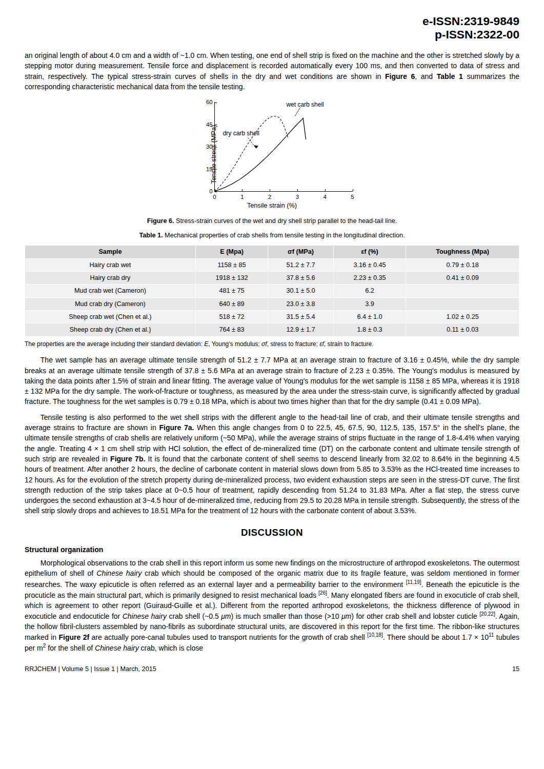e-ISSN:2319-9849
p-ISSN:2322-00
an original length of about 4.0 cm and a width of ~1.0 cm. When testing, one end of shell strip is fixed on the machine and the other is stretched slowly by a stepping motor during measurement. Tensile force and displacement is recorded automatically every 100 ms, and then converted to data of stress and strain, respectively. The typical stress-strain curves of shells in the dry and wet conditions are shown in Figure 6, and Table 1 summarizes the corresponding characteristic mechanical data from the tensile testing.
Tensile stress (MPa)
Tensile strain (%)
60
45
30
15
0
0
1
2
3
4
5
wet carb shell
dry carb shell
Figure 6. Stress-strain curves of the wet and dry shell strip parallel to the head-tail line.
Table 1. Mechanical properties of crab shells from tensile testing in the longitudinal direction.
| Sample | E (Mpa) | σf (MPa) | εf (%) | Toughness (Mpa) |
| --- | --- | --- | --- | --- |
| Hairy crab wet | 1158 ± 85 | 51.2 ± 7.7 | 3.16 ± 0.45 | 0.79 ± 0.18 |
| Hairy crab dry | 1918 ± 132 | 37.8 ± 5.6 | 2.23 ± 0.35 | 0.41 ± 0.09 |
| Mud crab wet (Cameron) | 481 ± 75 | 30.1 ± 5.0 | 6.2 | |
| Mud crab dry (Cameron) | 640 ± 89 | 23.0 ± 3.8 | 3.9 | |
| Sheep crab wet (Chen et al.) | 518 ± 72 | 31.5 ± 5.4 | 6.4 ± 1.0 | 1.02 ± 0.25 |
| Sheep crab dry (Chen et al.) | 764 ± 83 | 12.9 ± 1.7 | 1.8 ± 0.3 | 0.11 ± 0.03 |
The properties are the average including their standard deviation: E, Young's modulus; σf, stress to fracture; εf, strain to fracture.
The wet sample has an average ultimate tensile strength of 51.2 ± 7.7 MPa at an average strain to fracture of 3.16 ± 0.45%, while the dry sample breaks at an average ultimate tensile strength of 37.8 ± 5.6 MPa at an average strain to fracture of 2.23 ± 0.35%. The Young's modulus is measured by taking the data points after 1.5% of strain and linear fitting. The average value of Young's modulus for the wet sample is 1158 ± 85 MPa, whereas it is 1918 ± 132 MPa for the dry sample. The work-of-fracture or toughness, as measured by the area under the stress-stain curve, is significantly affected by gradual fracture. The toughness for the wet samples is 0.79 ± 0.18 MPa, which is about two times higher than that for the dry sample (0.41 ± 0.09 MPa).
Tensile testing is also performed to the wet shell strips with the different angle to the head-tail line of crab, and their ultimate tensile strengths and average strains to fracture are shown in Figure 7a. When this angle changes from 0 to 22.5, 45, 67.5, 90, 112.5, 135, 157.5° in the shell's plane, the ultimate tensile strengths of crab shells are relatively uniform (~50 MPa), while the average strains of strips fluctuate in the range of 1.8-4.4% when varying the angle. Treating 4 × 1 cm shell strip with HCl solution, the effect of de-mineralized time (DT) on the carbonate content and ultimate tensile strength of such strip are revealed in Figure 7b. It is found that the carbonate content of shell seems to descend linearly from 32.02 to 8.64% in the beginning 4.5 hours of treatment. After another 2 hours, the decline of carbonate content in material slows down from 5.85 to 3.53% as the HCl-treated time increases to 12 hours. As for the evolution of the stretch property during de-mineralized process, two evident exhaustion steps are seen in the stress-DT curve. The first strength reduction of the strip takes place at 0~0.5 hour of treatment, rapidly descending from 51.24 to 31.83 MPa. After a flat step, the stress curve undergoes the second exhaustion at 3~4.5 hour of de-mineralized time, reducing from 29.5 to 20.28 MPa in tensile strength. Subsequently, the stress of the shell strip slowly drops and achieves to 18.51 MPa for the treatment of 12 hours with the carbonate content of about 3.53%.
DISCUSSION
Structural organization
Morphological observations to the crab shell in this report inform us some new findings on the microstructure of arthropod exoskeletons. The outermost epithelium of shell of Chinese hairy crab which should be composed of the organic matrix due to its fragile feature, was seldom mentioned in former researches. The waxy epicuticle is often referred as an external layer and a permeability barrier to the environment [11,19]. Beneath the epicuticle is the procuticle as the main structural part, which is primarily designed to resist mechanical loads [26]. Many elongated fibers are found in exocuticle of crab shell, which is agreement to other report (Guiraud-Guille et al.). Different from the reported arthropod exoskeletons, the thickness difference of plywood in exocuticle and endocuticle for Chinese hairy crab shell (~0.5 μm) is much smaller than those (>10 μm) for other crab shell and lobster cuticle [20,22]. Again, the hollow fibril-clusters assembled by nano-fibrils as subordinate structural units, are discovered in this report for the first time. The ribbon-like structures marked in Figure 2f are actually pore-canal tubules used to transport nutrients for the growth of crab shell [10,18]. There should be about 1.7 × 1011 tubules per m2 for the shell of Chinese hairy crab, which is close
RRJCHEM | Volume 5 | Issue 1 | March, 2015 15